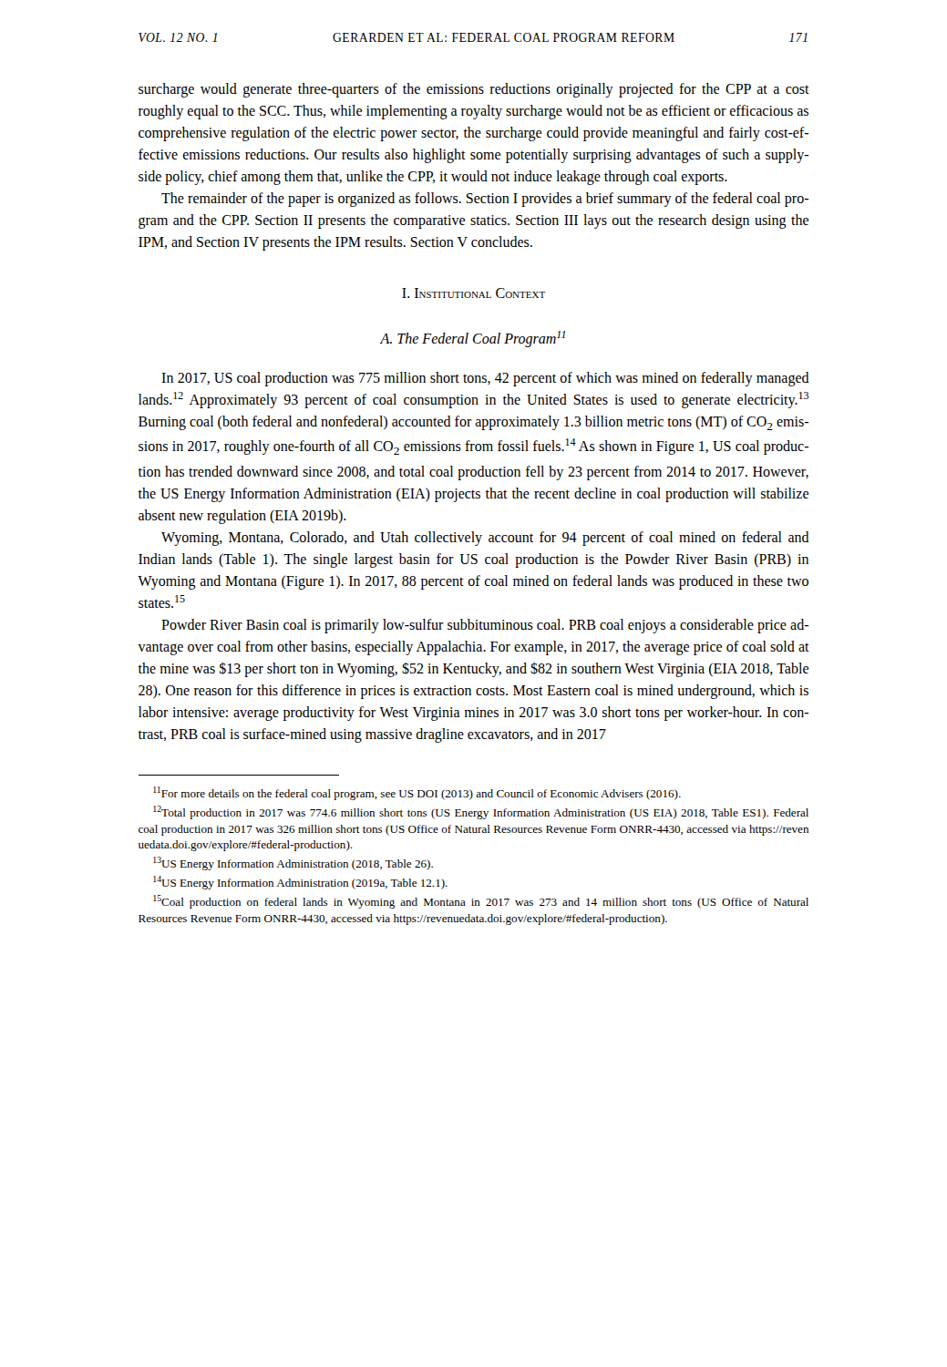VOL. 12 NO. 1 GERARDEN ET AL: FEDERAL COAL PROGRAM REFORM 171
surcharge would generate three-quarters of the emissions reductions originally projected for the CPP at a cost roughly equal to the SCC. Thus, while implementing a royalty surcharge would not be as efficient or efficacious as comprehensive regulation of the electric power sector, the surcharge could provide meaningful and fairly cost-effective emissions reductions. Our results also highlight some potentially surprising advantages of such a supply-side policy, chief among them that, unlike the CPP, it would not induce leakage through coal exports.
The remainder of the paper is organized as follows. Section I provides a brief summary of the federal coal program and the CPP. Section II presents the comparative statics. Section III lays out the research design using the IPM, and Section IV presents the IPM results. Section V concludes.
I. Institutional Context
A. The Federal Coal Program11
In 2017, US coal production was 775 million short tons, 42 percent of which was mined on federally managed lands.12 Approximately 93 percent of coal consumption in the United States is used to generate electricity.13 Burning coal (both federal and nonfederal) accounted for approximately 1.3 billion metric tons (MT) of CO2 emissions in 2017, roughly one-fourth of all CO2 emissions from fossil fuels.14 As shown in Figure 1, US coal production has trended downward since 2008, and total coal production fell by 23 percent from 2014 to 2017. However, the US Energy Information Administration (EIA) projects that the recent decline in coal production will stabilize absent new regulation (EIA 2019b).
Wyoming, Montana, Colorado, and Utah collectively account for 94 percent of coal mined on federal and Indian lands (Table 1). The single largest basin for US coal production is the Powder River Basin (PRB) in Wyoming and Montana (Figure 1). In 2017, 88 percent of coal mined on federal lands was produced in these two states.15
Powder River Basin coal is primarily low-sulfur subbituminous coal. PRB coal enjoys a considerable price advantage over coal from other basins, especially Appalachia. For example, in 2017, the average price of coal sold at the mine was $13 per short ton in Wyoming, $52 in Kentucky, and $82 in southern West Virginia (EIA 2018, Table 28). One reason for this difference in prices is extraction costs. Most Eastern coal is mined underground, which is labor intensive: average productivity for West Virginia mines in 2017 was 3.0 short tons per worker-hour. In contrast, PRB coal is surface-mined using massive dragline excavators, and in 2017
11For more details on the federal coal program, see US DOI (2013) and Council of Economic Advisers (2016).
12Total production in 2017 was 774.6 million short tons (US Energy Information Administration (US EIA) 2018, Table ES1). Federal coal production in 2017 was 326 million short tons (US Office of Natural Resources Revenue Form ONRR-4430, accessed via https://revenuedata.doi.gov/explore/#federal-production).
13US Energy Information Administration (2018, Table 26).
14US Energy Information Administration (2019a, Table 12.1).
15Coal production on federal lands in Wyoming and Montana in 2017 was 273 and 14 million short tons (US Office of Natural Resources Revenue Form ONRR-4430, accessed via https://revenuedata.doi.gov/explore/#federal-production).